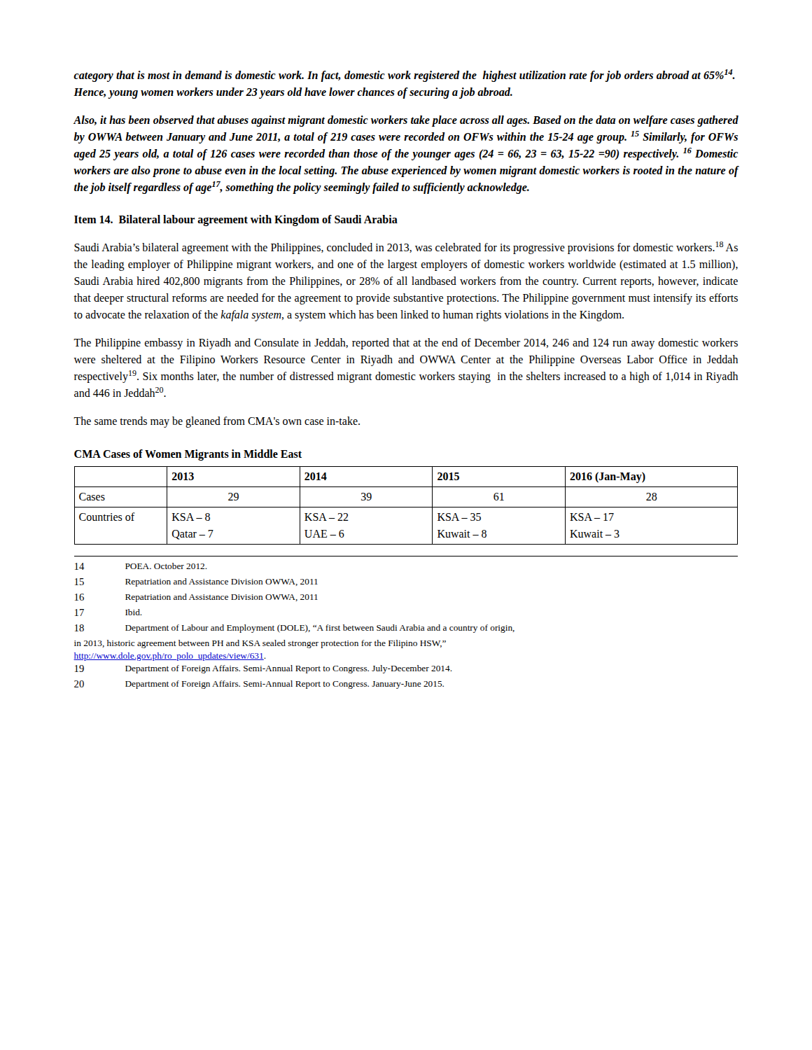category that is most in demand is domestic work. In fact, domestic work registered the highest utilization rate for job orders abroad at 65%14. Hence, young women workers under 23 years old have lower chances of securing a job abroad.
Also, it has been observed that abuses against migrant domestic workers take place across all ages. Based on the data on welfare cases gathered by OWWA between January and June 2011, a total of 219 cases were recorded on OFWs within the 15-24 age group. 15 Similarly, for OFWs aged 25 years old, a total of 126 cases were recorded than those of the younger ages (24 = 66, 23 = 63, 15-22 =90) respectively. 16 Domestic workers are also prone to abuse even in the local setting. The abuse experienced by women migrant domestic workers is rooted in the nature of the job itself regardless of age17, something the policy seemingly failed to sufficiently acknowledge.
Item 14. Bilateral labour agreement with Kingdom of Saudi Arabia
Saudi Arabia’s bilateral agreement with the Philippines, concluded in 2013, was celebrated for its progressive provisions for domestic workers.18 As the leading employer of Philippine migrant workers, and one of the largest employers of domestic workers worldwide (estimated at 1.5 million), Saudi Arabia hired 402,800 migrants from the Philippines, or 28% of all landbased workers from the country. Current reports, however, indicate that deeper structural reforms are needed for the agreement to provide substantive protections. The Philippine government must intensify its efforts to advocate the relaxation of the kafala system, a system which has been linked to human rights violations in the Kingdom.
The Philippine embassy in Riyadh and Consulate in Jeddah, reported that at the end of December 2014, 246 and 124 run away domestic workers were sheltered at the Filipino Workers Resource Center in Riyadh and OWWA Center at the Philippine Overseas Labor Office in Jeddah respectively19. Six months later, the number of distressed migrant domestic workers staying in the shelters increased to a high of 1,014 in Riyadh and 446 in Jeddah20.
The same trends may be gleaned from CMA's own case in-take.
CMA Cases of Women Migrants in Middle East
| | 2013 | 2014 | 2015 | 2016 (Jan-May) |
| Cases | 29 | 39 | 61 | 28 |
| Countries of | KSA – 8 Qatar – 7 | KSA – 22 UAE – 6 | KSA – 35 Kuwait – 8 | KSA – 17 Kuwait – 3 |
| 14 | POEA. October 2012. |
| 15 | Repatriation and Assistance Division OWWA, 2011 |
| 16 | Repatriation and Assistance Division OWWA, 2011 |
| 17 | Ibid. |
| 18 | Department of Labour and Employment (DOLE), “A first between Saudi Arabia and a country of origin, |
in 2013, historic agreement between PH and KSA sealed stronger protection for the Filipino HSW,”
http://www.dole.gov.ph/ro_polo_updates/view/631.
| 19 | Department of Foreign Affairs. Semi-Annual Report to Congress. July-December 2014. |
| 20 | Department of Foreign Affairs. Semi-Annual Report to Congress. January-June 2015. |